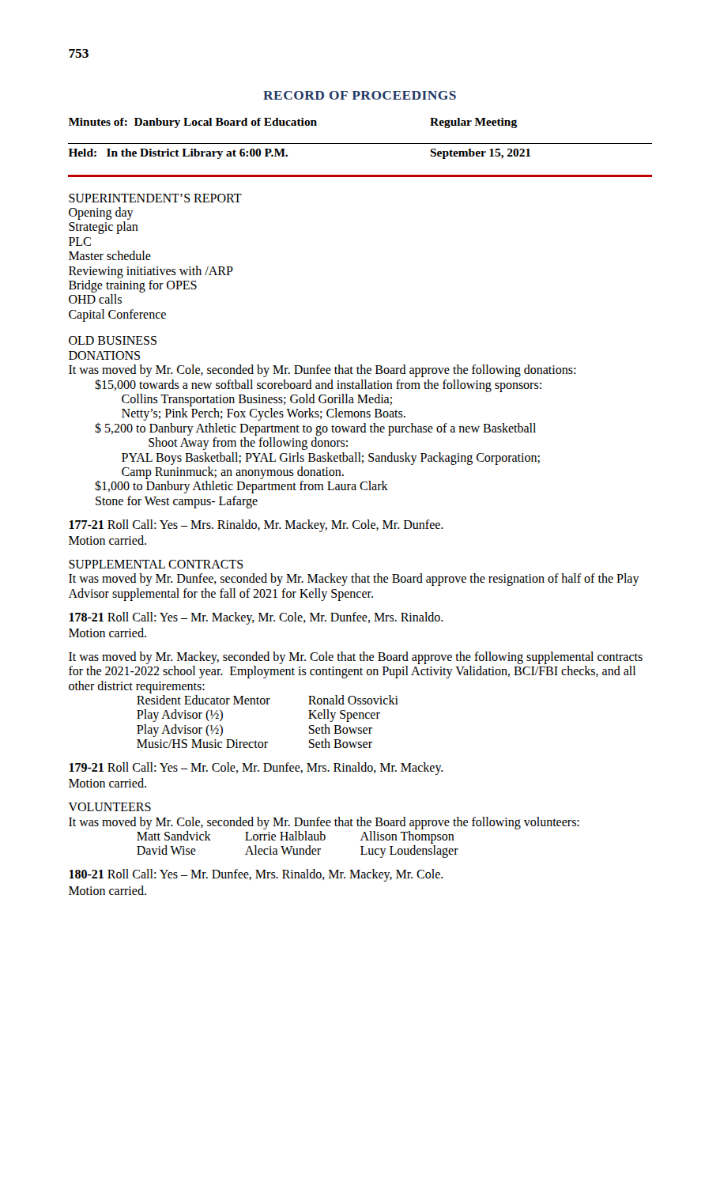753
RECORD OF PROCEEDINGS
| Minutes of: Danbury Local Board of Education | Regular Meeting |
| Held: In the District Library at 6:00 P.M. | September 15, 2021 |
SUPERINTENDENT’S REPORT
Opening day
Strategic plan
PLC
Master schedule
Reviewing initiatives with /ARP
Bridge training for OPES
OHD calls
Capital Conference
OLD BUSINESS
DONATIONS
It was moved by Mr. Cole, seconded by Mr. Dunfee that the Board approve the following donations:
$15,000 towards a new softball scoreboard and installation from the following sponsors:
Collins Transportation Business; Gold Gorilla Media;
Netty’s; Pink Perch; Fox Cycles Works; Clemons Boats.
$ 5,200 to Danbury Athletic Department to go toward the purchase of a new Basketball
Shoot Away from the following donors:
PYAL Boys Basketball; PYAL Girls Basketball; Sandusky Packaging Corporation;
Camp Runinmuck; an anonymous donation.
$1,000 to Danbury Athletic Department from Laura Clark
Stone for West campus- Lafarge
177-21 Roll Call: Yes – Mrs. Rinaldo, Mr. Mackey, Mr. Cole, Mr. Dunfee.
Motion carried.
SUPPLEMENTAL CONTRACTS
It was moved by Mr. Dunfee, seconded by Mr. Mackey that the Board approve the resignation of half of the Play Advisor supplemental for the fall of 2021 for Kelly Spencer.
178-21 Roll Call: Yes – Mr. Mackey, Mr. Cole, Mr. Dunfee, Mrs. Rinaldo.
Motion carried.
It was moved by Mr. Mackey, seconded by Mr. Cole that the Board approve the following supplemental contracts for the 2021-2022 school year. Employment is contingent on Pupil Activity Validation, BCI/FBI checks, and all other district requirements:
| Resident Educator Mentor | Ronald Ossovicki |
| Play Advisor (½) | Kelly Spencer |
| Play Advisor (½) | Seth Bowser |
| Music/HS Music Director | Seth Bowser |
179-21 Roll Call: Yes – Mr. Cole, Mr. Dunfee, Mrs. Rinaldo, Mr. Mackey.
Motion carried.
VOLUNTEERS
It was moved by Mr. Cole, seconded by Mr. Dunfee that the Board approve the following volunteers:
| Matt Sandvick | Lorrie Halblaub | Allison Thompson |
| David Wise | Alecia Wunder | Lucy Loudenslager |
180-21 Roll Call: Yes – Mr. Dunfee, Mrs. Rinaldo, Mr. Mackey, Mr. Cole.
Motion carried.